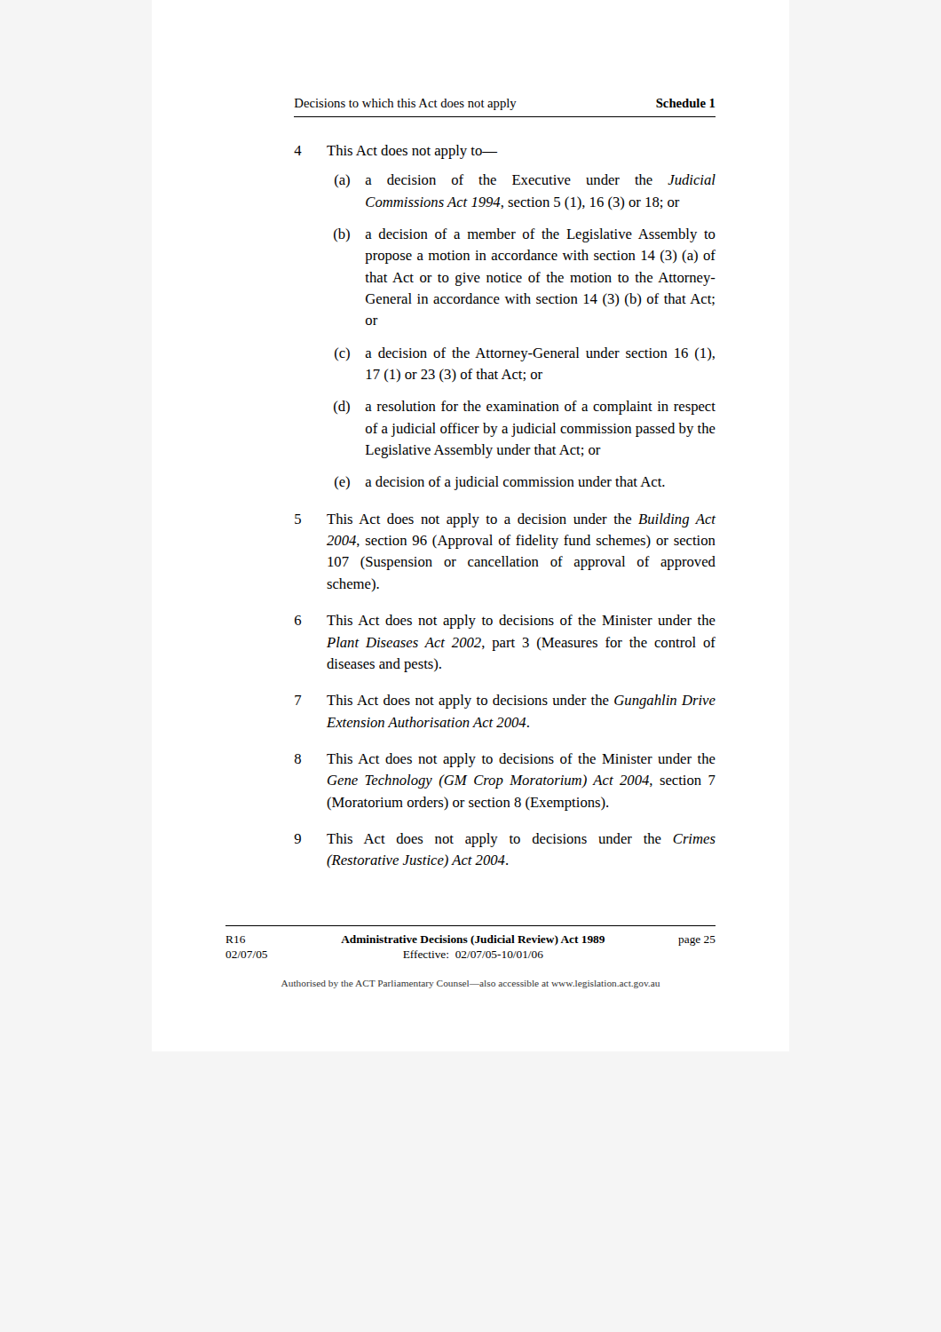Decisions to which this Act does not apply Schedule 1
4 This Act does not apply to—
(a) a decision of the Executive under the Judicial Commissions Act 1994, section 5 (1), 16 (3) or 18; or
(b) a decision of a member of the Legislative Assembly to propose a motion in accordance with section 14 (3) (a) of that Act or to give notice of the motion to the Attorney-General in accordance with section 14 (3) (b) of that Act; or
(c) a decision of the Attorney-General under section 16 (1), 17 (1) or 23 (3) of that Act; or
(d) a resolution for the examination of a complaint in respect of a judicial officer by a judicial commission passed by the Legislative Assembly under that Act; or
(e) a decision of a judicial commission under that Act.
5 This Act does not apply to a decision under the Building Act 2004, section 96 (Approval of fidelity fund schemes) or section 107 (Suspension or cancellation of approval of approved scheme).
6 This Act does not apply to decisions of the Minister under the Plant Diseases Act 2002, part 3 (Measures for the control of diseases and pests).
7 This Act does not apply to decisions under the Gungahlin Drive Extension Authorisation Act 2004.
8 This Act does not apply to decisions of the Minister under the Gene Technology (GM Crop Moratorium) Act 2004, section 7 (Moratorium orders) or section 8 (Exemptions).
9 This Act does not apply to decisions under the Crimes (Restorative Justice) Act 2004.
R16
02/07/05
Administrative Decisions (Judicial Review) Act 1989
Effective: 02/07/05-10/01/06
page 25
Authorised by the ACT Parliamentary Counsel—also accessible at www.legislation.act.gov.au